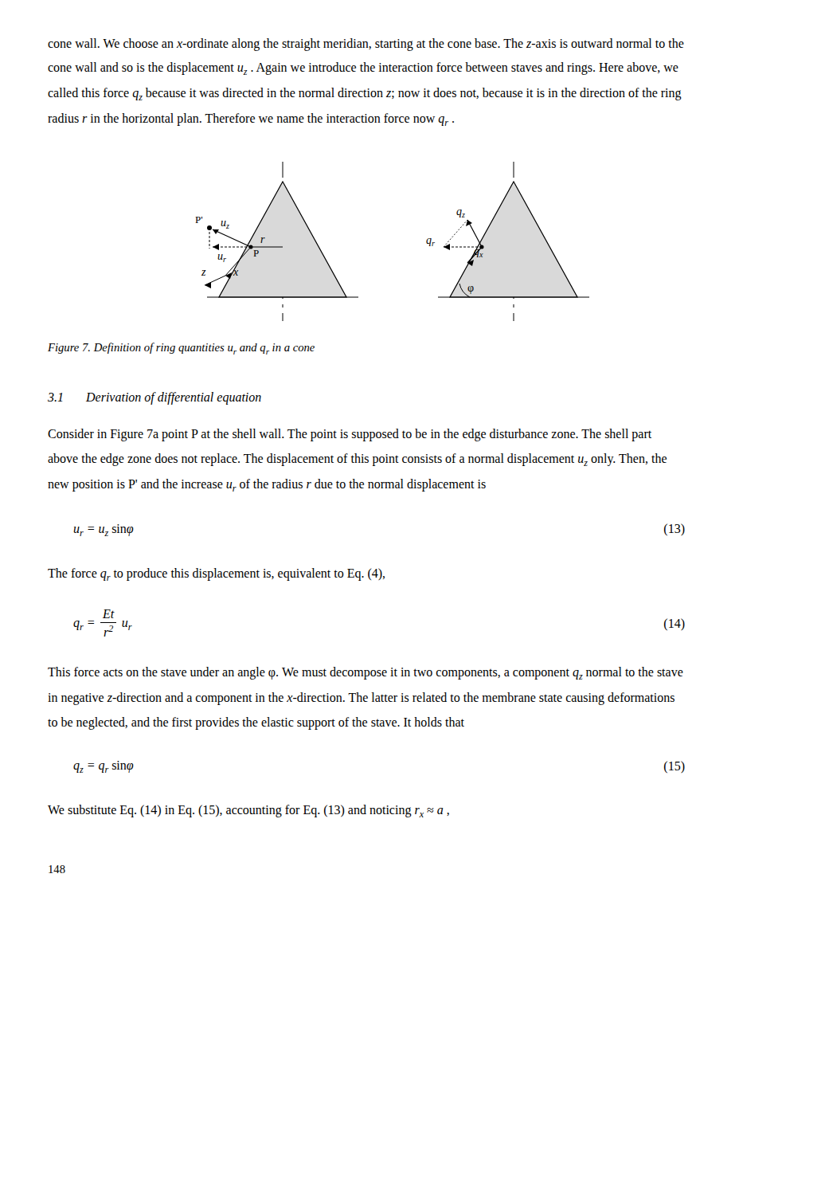cone wall. We choose an x-ordinate along the straight meridian, starting at the cone base. The z-axis is outward normal to the cone wall and so is the displacement uz . Again we introduce the interaction force between staves and rings. Here above, we called this force qz because it was directed in the normal direction z; now it does not, because it is in the direction of the ring radius r in the horizontal plan. Therefore we name the interaction force now qr .
P r P' uz ur x z qz qr qx φ
Figure 7. Definition of ring quantities ur and qr in a cone
3.1 Derivation of differential equation
Consider in Figure 7a point P at the shell wall. The point is supposed to be in the edge disturbance zone. The shell part above the edge zone does not replace. The displacement of this point consists of a normal displacement uz only. Then, the new position is P' and the increase ur of the radius r due to the normal displacement is
ur = uz sinφ
(13)
The force qr to produce this displacement is, equivalent to Eq. (4),
qr = Et r2 ur
(14)
This force acts on the stave under an angle φ. We must decompose it in two components, a component qz normal to the stave in negative z-direction and a component in the x-direction. The latter is related to the membrane state causing deformations to be neglected, and the first provides the elastic support of the stave. It holds that
qz = qr sinφ
(15)
We substitute Eq. (14) in Eq. (15), accounting for Eq. (13) and noticing rx ≈ a ,
148